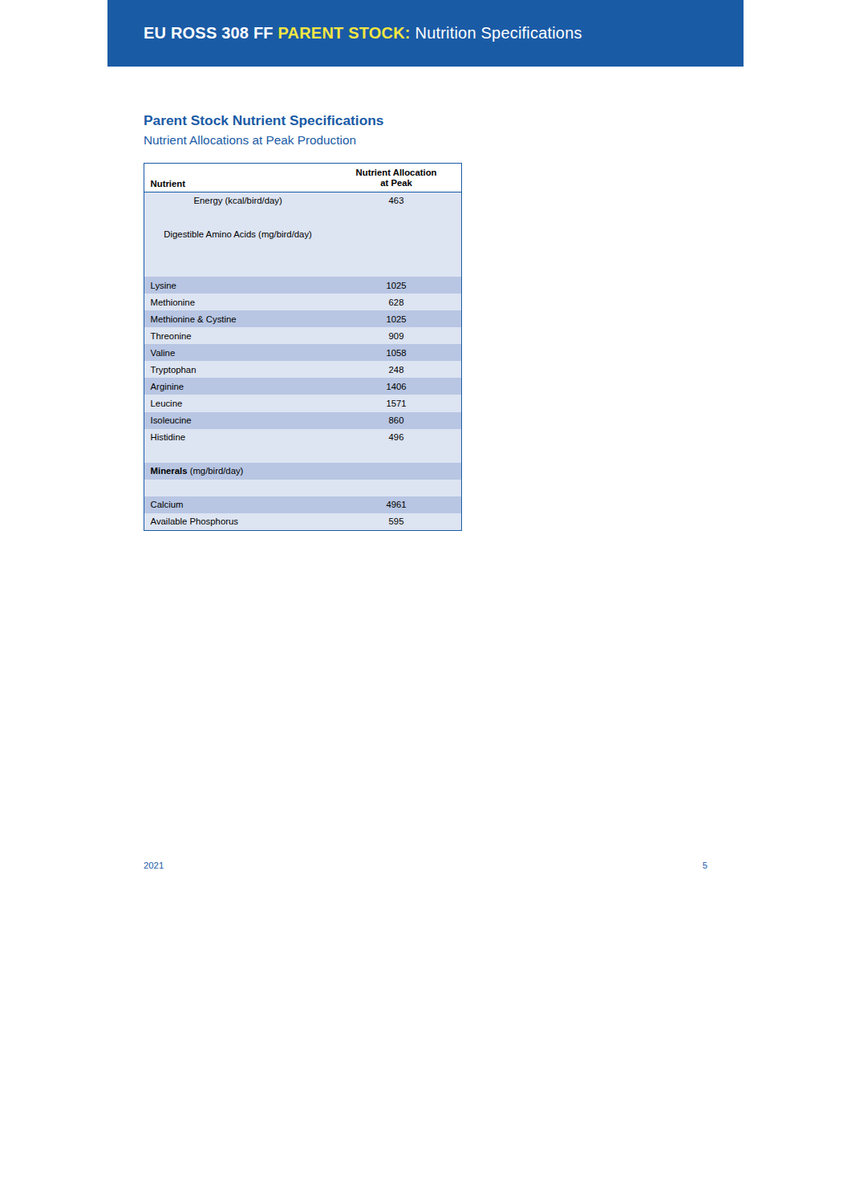EU ROSS 308 FF PARENT STOCK: Nutrition Specifications
Parent Stock Nutrient Specifications
Nutrient Allocations at Peak Production
| Nutrient | Nutrient Allocation at Peak |
| Energy (kcal/bird/day) | 463 |
| Digestible Amino Acids (mg/bird/day) | |
| Lysine | 1025 |
| Methionine | 628 |
| Methionine & Cystine | 1025 |
| Threonine | 909 |
| Valine | 1058 |
| Tryptophan | 248 |
| Arginine | 1406 |
| Leucine | 1571 |
| Isoleucine | 860 |
| Histidine | 496 |
| Minerals (mg/bird/day) | |
| Calcium | 4961 |
| Available Phosphorus | 595 |
2021 5